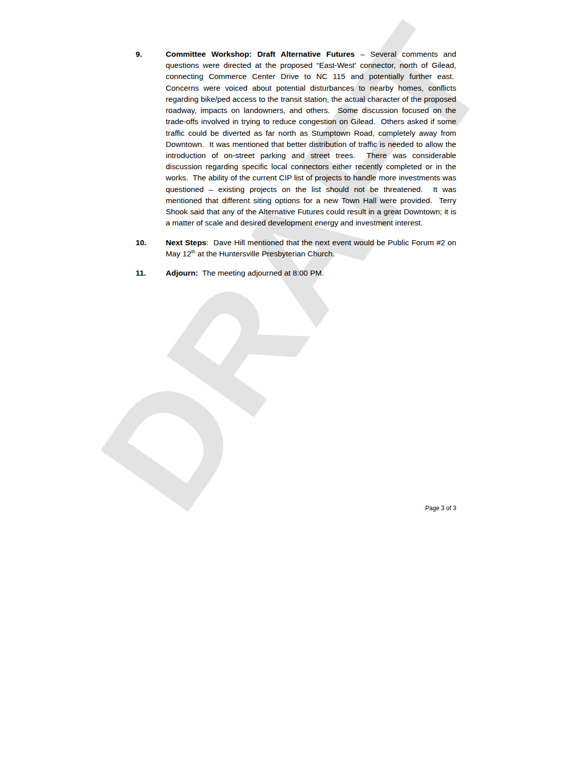DRAFT
9.
Committee Workshop: Draft Alternative Futures – Several comments and questions were directed at the proposed “East-West’ connector, north of Gilead, connecting Commerce Center Drive to NC 115 and potentially further east. Concerns were voiced about potential disturbances to nearby homes, conflicts regarding bike/ped access to the transit station, the actual character of the proposed roadway, impacts on landowners, and others. Some discussion focused on the trade-offs involved in trying to reduce congestion on Gilead. Others asked if some traffic could be diverted as far north as Stumptown Road, completely away from Downtown. It was mentioned that better distribution of traffic is needed to allow the introduction of on-street parking and street trees. There was considerable discussion regarding specific local connectors either recently completed or in the works. The ability of the current CIP list of projects to handle more investments was questioned – existing projects on the list should not be threatened. It was mentioned that different siting options for a new Town Hall were provided. Terry Shook said that any of the Alternative Futures could result in a great Downtown; it is a matter of scale and desired development energy and investment interest.
10.
Next Steps: Dave Hill mentioned that the next event would be Public Forum #2 on May 12th at the Huntersville Presbyterian Church.
11.
Adjourn: The meeting adjourned at 8:00 PM.
Page 3 of 3